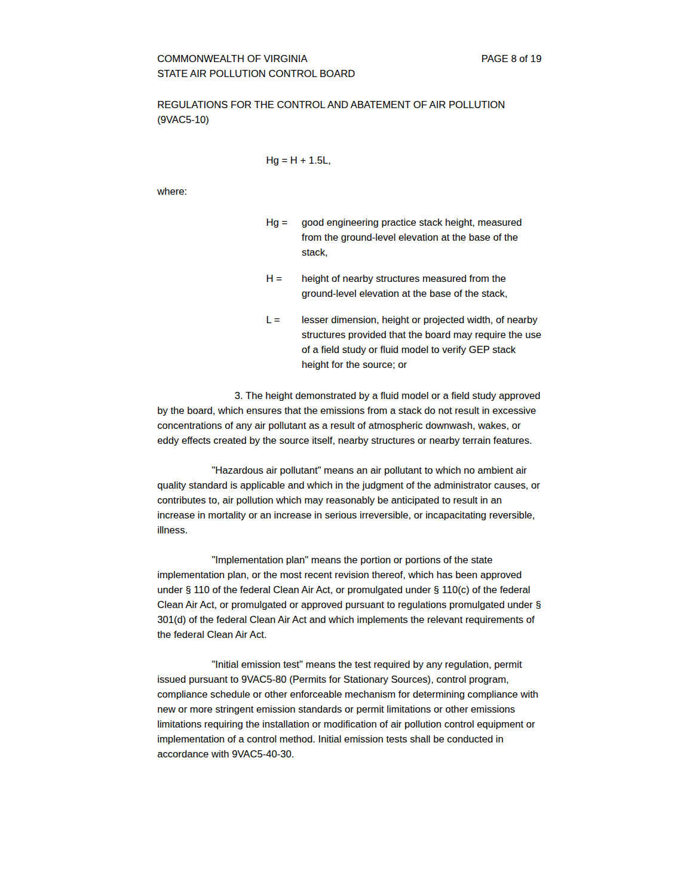COMMONWEALTH OF VIRGINIA
PAGE 8 of 19
STATE AIR POLLUTION CONTROL BOARD
REGULATIONS FOR THE CONTROL AND ABATEMENT OF AIR POLLUTION (9VAC5-10)
Hg = H + 1.5L,
where:
Hg =
good engineering practice stack height, measured from the ground-level elevation at the base of the stack,
H =
height of nearby structures measured from the ground-level elevation at the base of the stack,
L =
lesser dimension, height or projected width, of nearby structures provided that the board may require the use of a field study or fluid model to verify GEP stack height for the source; or
3. The height demonstrated by a fluid model or a field study approved by the board, which ensures that the emissions from a stack do not result in excessive concentrations of any air pollutant as a result of atmospheric downwash, wakes, or eddy effects created by the source itself, nearby structures or nearby terrain features.
"Hazardous air pollutant" means an air pollutant to which no ambient air quality standard is applicable and which in the judgment of the administrator causes, or contributes to, air pollution which may reasonably be anticipated to result in an increase in mortality or an increase in serious irreversible, or incapacitating reversible, illness.
"Implementation plan" means the portion or portions of the state implementation plan, or the most recent revision thereof, which has been approved under § 110 of the federal Clean Air Act, or promulgated under § 110(c) of the federal Clean Air Act, or promulgated or approved pursuant to regulations promulgated under § 301(d) of the federal Clean Air Act and which implements the relevant requirements of the federal Clean Air Act.
"Initial emission test" means the test required by any regulation, permit issued pursuant to 9VAC5-80 (Permits for Stationary Sources), control program, compliance schedule or other enforceable mechanism for determining compliance with new or more stringent emission standards or permit limitations or other emissions limitations requiring the installation or modification of air pollution control equipment or implementation of a control method. Initial emission tests shall be conducted in accordance with 9VAC5-40-30.